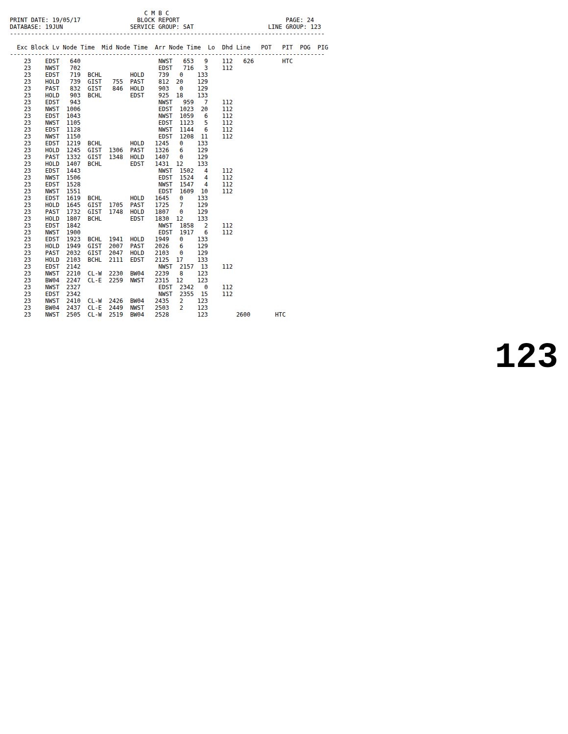C M B C
PRINT DATE: 19/05/17                BLOCK REPORT                              PAGE: 24
DATABASE: 19JUN                   SERVICE GROUP: SAT                     LINE GROUP: 123
-----------------------------------------------------------------------------------------

  Exc Block Lv Node Time  Mid Node Time  Arr Node Time  Lo  Dhd Line   POT   PIT  POG  PIG
-----------------------------------------------------------------------------------------
    23    EDST   640                      NWST   653   9    112   626        HTC
    23    NWST   702                      EDST   716   3    112
    23    EDST   719  BCHL        HOLD    739   0    133
    23    HOLD   739  GIST   755  PAST    812  20    129
    23    PAST   832  GIST   846  HOLD    903   0    129
    23    HOLD   903  BCHL        EDST    925  18    133
    23    EDST   943                      NWST   959   7    112
    23    NWST  1006                      EDST  1023  20    112
    23    EDST  1043                      NWST  1059   6    112
    23    NWST  1105                      EDST  1123   5    112
    23    EDST  1128                      NWST  1144   6    112
    23    NWST  1150                      EDST  1208  11    112
    23    EDST  1219  BCHL        HOLD   1245   0    133
    23    HOLD  1245  GIST  1306  PAST   1326   6    129
    23    PAST  1332  GIST  1348  HOLD   1407   0    129
    23    HOLD  1407  BCHL        EDST   1431  12    133
    23    EDST  1443                      NWST  1502   4    112
    23    NWST  1506                      EDST  1524   4    112
    23    EDST  1528                      NWST  1547   4    112
    23    NWST  1551                      EDST  1609  10    112
    23    EDST  1619  BCHL        HOLD   1645   0    133
    23    HOLD  1645  GIST  1705  PAST   1725   7    129
    23    PAST  1732  GIST  1748  HOLD   1807   0    129
    23    HOLD  1807  BCHL        EDST   1830  12    133
    23    EDST  1842                      NWST  1858   2    112
    23    NWST  1900                      EDST  1917   6    112
    23    EDST  1923  BCHL  1941  HOLD   1949   0    133
    23    HOLD  1949  GIST  2007  PAST   2026   6    129
    23    PAST  2032  GIST  2047  HOLD   2103   0    129
    23    HOLD  2103  BCHL  2111  EDST   2125  17    133
    23    EDST  2142                      NWST  2157  13    112
    23    NWST  2210  CL-W  2230  BW04   2239   8    123
    23    BW04  2247  CL-E  2259  NWST   2315  12    123
    23    NWST  2327                      EDST  2342   0    112
    23    EDST  2342                      NWST  2355  15    112
    23    NWST  2410  CL-W  2426  BW04   2435   2    123
    23    BW04  2437  CL-E  2449  NWST   2503   2    123
    23    NWST  2505  CL-W  2519  BW04   2528        123        2600       HTC
123